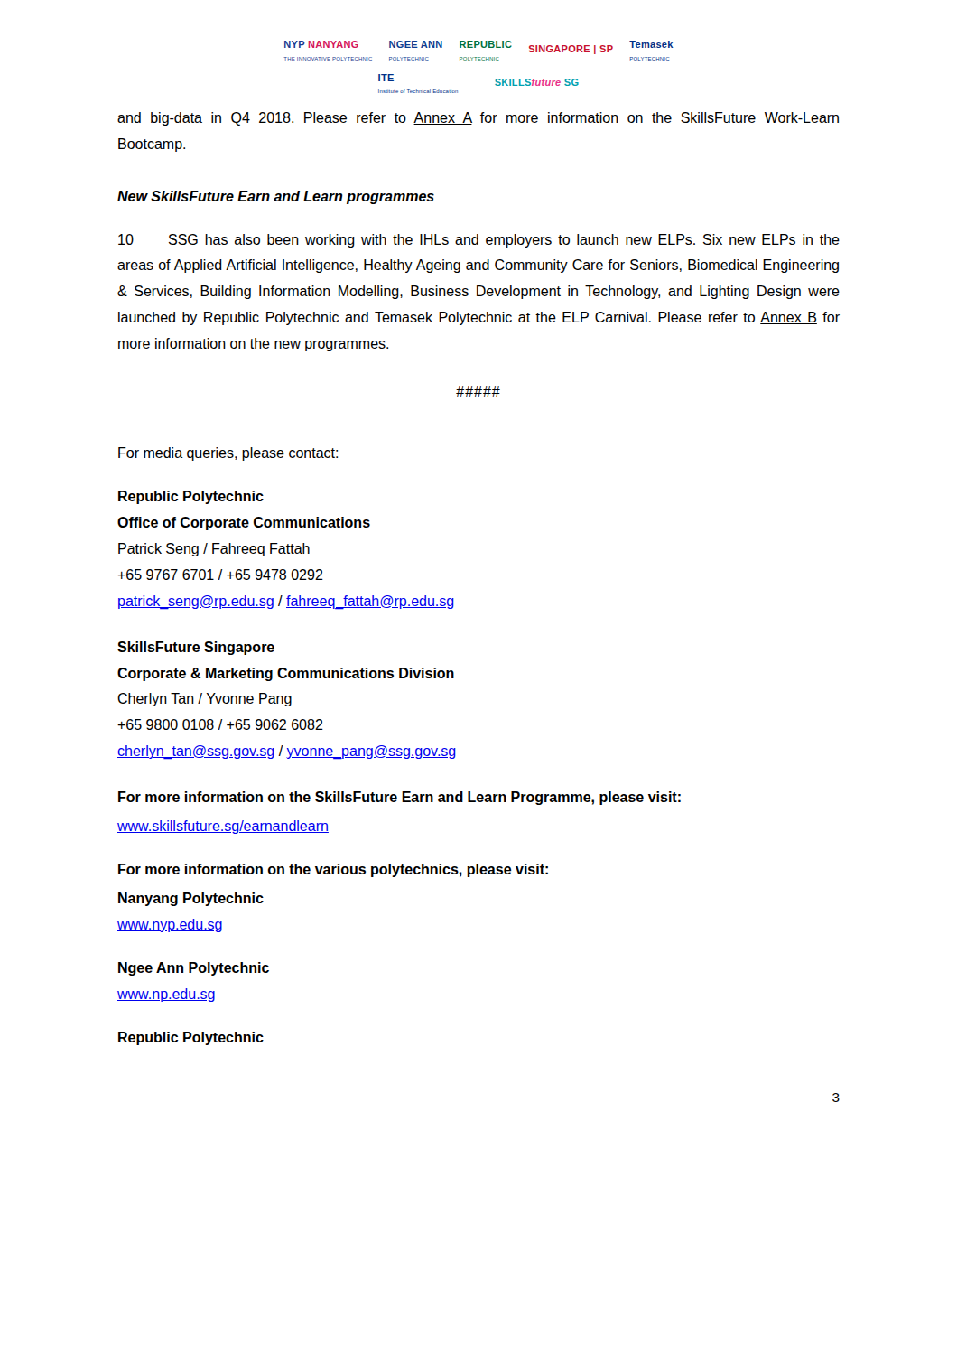NYP NANYANG THE INNOVATIVE POLYTECHNIC NGEE ANNPOLYTECHNIC REPUBLICPOLYTECHNIC SINGAPORE | SP TemasekPOLYTECHNIC
ITEInstitute of Technical Education SKILLSfuture SG
and big-data in Q4 2018. Please refer to Annex A for more information on the SkillsFuture Work-Learn Bootcamp.
New SkillsFuture Earn and Learn programmes
10 SSG has also been working with the IHLs and employers to launch new ELPs. Six new ELPs in the areas of Applied Artificial Intelligence, Healthy Ageing and Community Care for Seniors, Biomedical Engineering & Services, Building Information Modelling, Business Development in Technology, and Lighting Design were launched by Republic Polytechnic and Temasek Polytechnic at the ELP Carnival. Please refer to Annex B for more information on the new programmes.
#####
For media queries, please contact:
Republic Polytechnic Office of Corporate Communications Patrick Seng / Fahreeq Fattah
+65 9767 6701 / +65 9478 0292
patrick_seng@rp.edu.sg / fahreeq_fattah@rp.edu.sg
SkillsFuture Singapore Corporate & Marketing Communications Division Cherlyn Tan / Yvonne Pang
+65 9800 0108 / +65 9062 6082
cherlyn_tan@ssg.gov.sg / yvonne_pang@ssg.gov.sg
For more information on the SkillsFuture Earn and Learn Programme, please visit:
www.skillsfuture.sg/earnandlearn
For more information on the various polytechnics, please visit:
Nanyang Polytechnic www.nyp.edu.sg
Ngee Ann Polytechnic www.np.edu.sg
Republic Polytechnic
3